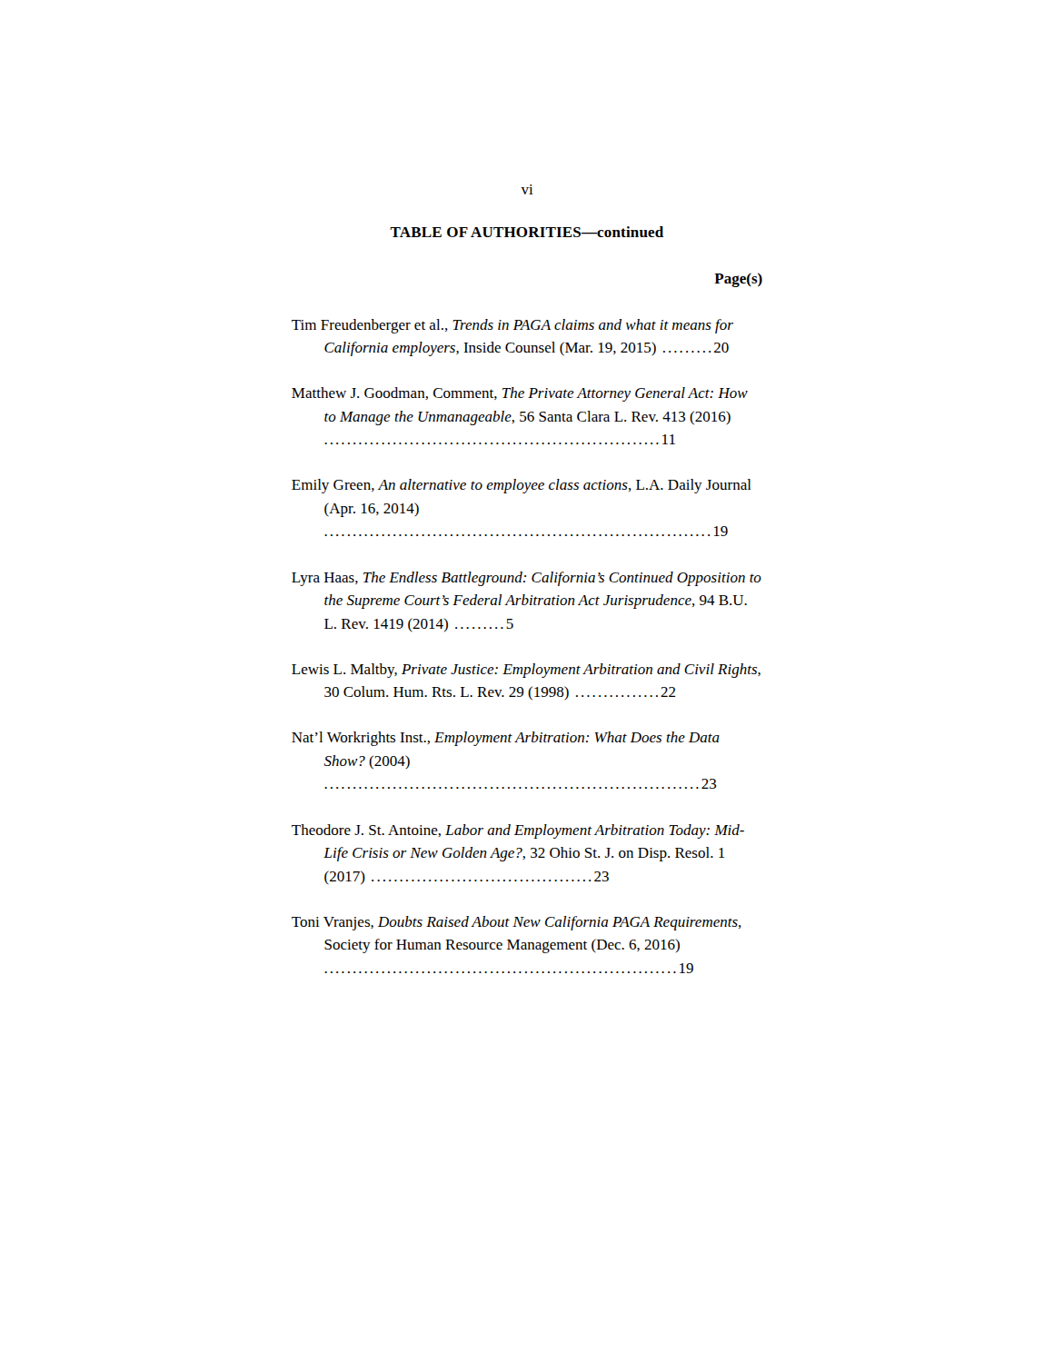vi
TABLE OF AUTHORITIES—continued
Page(s)
Tim Freudenberger et al., Trends in PAGA claims and what it means for California employers, Inside Counsel (Mar. 19, 2015) ......... 20
Matthew J. Goodman, Comment, The Private Attorney General Act: How to Manage the Unmanageable, 56 Santa Clara L. Rev. 413 (2016) ........................................................... 11
Emily Green, An alternative to employee class actions, L.A. Daily Journal (Apr. 16, 2014) .................................................................... 19
Lyra Haas, The Endless Battleground: California’s Continued Opposition to the Supreme Court’s Federal Arbitration Act Jurisprudence, 94 B.U. L. Rev. 1419 (2014) ......... 5
Lewis L. Maltby, Private Justice: Employment Arbitration and Civil Rights, 30 Colum. Hum. Rts. L. Rev. 29 (1998) ............... 22
Nat’l Workrights Inst., Employment Arbitration: What Does the Data Show? (2004) .................................................................. 23
Theodore J. St. Antoine, Labor and Employment Arbitration Today: Mid-Life Crisis or New Golden Age?, 32 Ohio St. J. on Disp. Resol. 1 (2017) ....................................... 23
Toni Vranjes, Doubts Raised About New California PAGA Requirements, Society for Human Resource Management (Dec. 6, 2016) .............................................................. 19